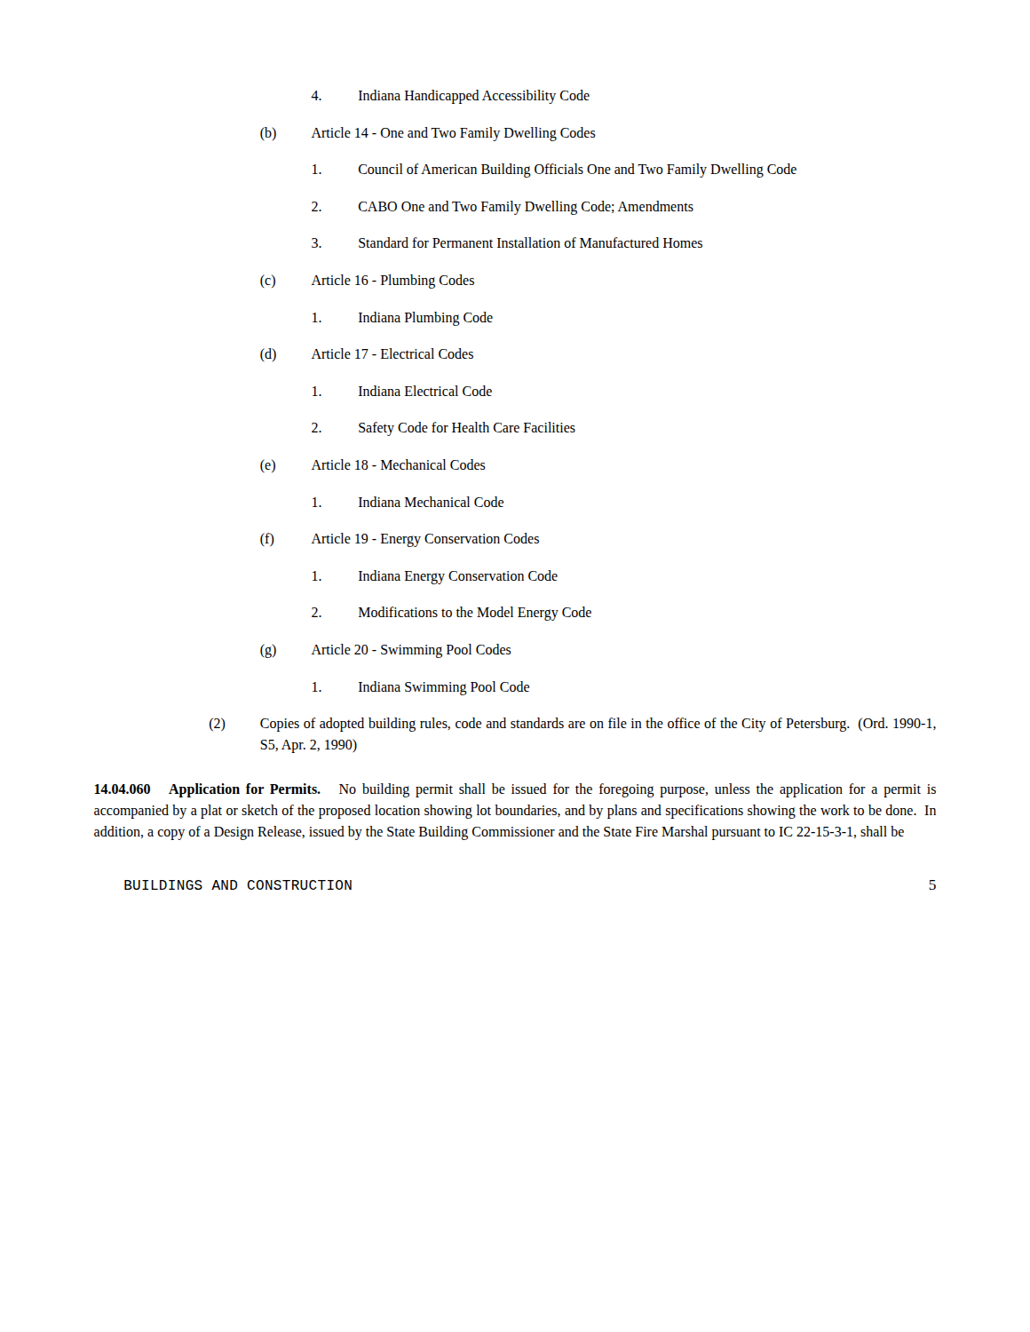4. Indiana Handicapped Accessibility Code
(b) Article 14 - One and Two Family Dwelling Codes
1. Council of American Building Officials One and Two Family Dwelling Code
2. CABO One and Two Family Dwelling Code; Amendments
3. Standard for Permanent Installation of Manufactured Homes
(c) Article 16 - Plumbing Codes
1. Indiana Plumbing Code
(d) Article 17 - Electrical Codes
1. Indiana Electrical Code
2. Safety Code for Health Care Facilities
(e) Article 18 - Mechanical Codes
1. Indiana Mechanical Code
(f) Article 19 - Energy Conservation Codes
1. Indiana Energy Conservation Code
2. Modifications to the Model Energy Code
(g) Article 20 - Swimming Pool Codes
1. Indiana Swimming Pool Code
(2) Copies of adopted building rules, code and standards are on file in the office of the City of Petersburg. (Ord. 1990-1, S5, Apr. 2, 1990)
14.04.060 Application for Permits. No building permit shall be issued for the foregoing purpose, unless the application for a permit is accompanied by a plat or sketch of the proposed location showing lot boundaries, and by plans and specifications showing the work to be done. In addition, a copy of a Design Release, issued by the State Building Commissioner and the State Fire Marshal pursuant to IC 22-15-3-1, shall be
BUILDINGS AND CONSTRUCTION 5